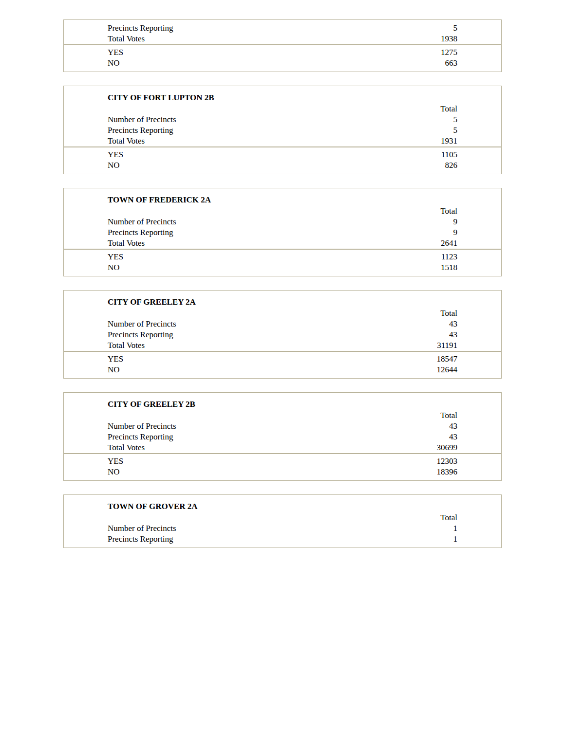| Precincts Reporting | 5 |
| Total Votes | 1938 |
| YES | 1275 |
| NO | 663 |
| CITY OF FORT LUPTON 2B |
| | Total |
| Number of Precincts | 5 |
| Precincts Reporting | 5 |
| Total Votes | 1931 |
| YES | 1105 |
| NO | 826 |
| TOWN OF FREDERICK 2A |
| | Total |
| Number of Precincts | 9 |
| Precincts Reporting | 9 |
| Total Votes | 2641 |
| YES | 1123 |
| NO | 1518 |
| CITY OF GREELEY 2A |
| | Total |
| Number of Precincts | 43 |
| Precincts Reporting | 43 |
| Total Votes | 31191 |
| YES | 18547 |
| NO | 12644 |
| CITY OF GREELEY 2B |
| | Total |
| Number of Precincts | 43 |
| Precincts Reporting | 43 |
| Total Votes | 30699 |
| YES | 12303 |
| NO | 18396 |
| TOWN OF GROVER 2A |
| | Total |
| Number of Precincts | 1 |
| Precincts Reporting | 1 |